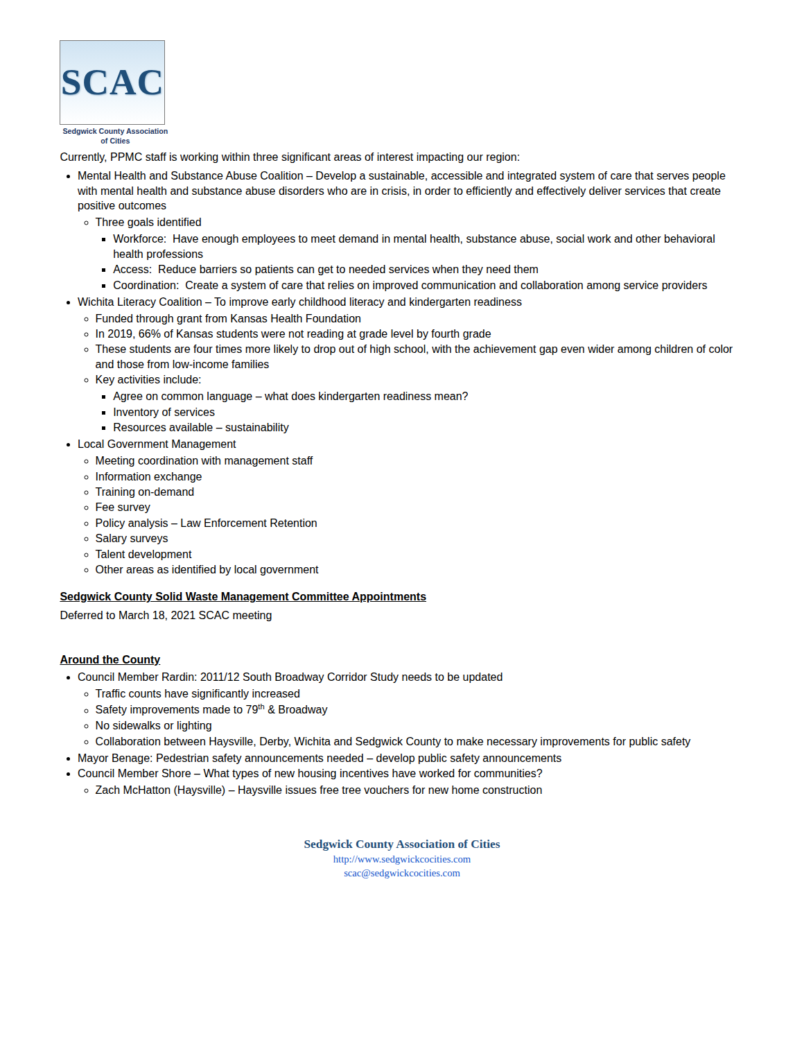SCAC
Sedgwick County Association of Cities
Currently, PPMC staff is working within three significant areas of interest impacting our region:
Mental Health and Substance Abuse Coalition – Develop a sustainable, accessible and integrated system of care that serves people with mental health and substance abuse disorders who are in crisis, in order to efficiently and effectively deliver services that create positive outcomes
Three goals identified
Workforce: Have enough employees to meet demand in mental health, substance abuse, social work and other behavioral health professions
Access: Reduce barriers so patients can get to needed services when they need them
Coordination: Create a system of care that relies on improved communication and collaboration among service providers
Wichita Literacy Coalition – To improve early childhood literacy and kindergarten readiness
Funded through grant from Kansas Health Foundation
In 2019, 66% of Kansas students were not reading at grade level by fourth grade
These students are four times more likely to drop out of high school, with the achievement gap even wider among children of color and those from low-income families
Key activities include:
Agree on common language – what does kindergarten readiness mean?
Inventory of services
Resources available – sustainability
Local Government Management
Meeting coordination with management staff
Information exchange
Training on-demand
Fee survey
Policy analysis – Law Enforcement Retention
Salary surveys
Talent development
Other areas as identified by local government
Sedgwick County Solid Waste Management Committee Appointments
Deferred to March 18, 2021 SCAC meeting
Around the County
Council Member Rardin: 2011/12 South Broadway Corridor Study needs to be updated
Traffic counts have significantly increased
Safety improvements made to 79th & Broadway
No sidewalks or lighting
Collaboration between Haysville, Derby, Wichita and Sedgwick County to make necessary improvements for public safety
Mayor Benage: Pedestrian safety announcements needed – develop public safety announcements
Council Member Shore – What types of new housing incentives have worked for communities?
Zach McHatton (Haysville) – Haysville issues free tree vouchers for new home construction
Sedgwick County Association of Cities
http://www.sedgwickcocities.com
scac@sedgwickcocities.com